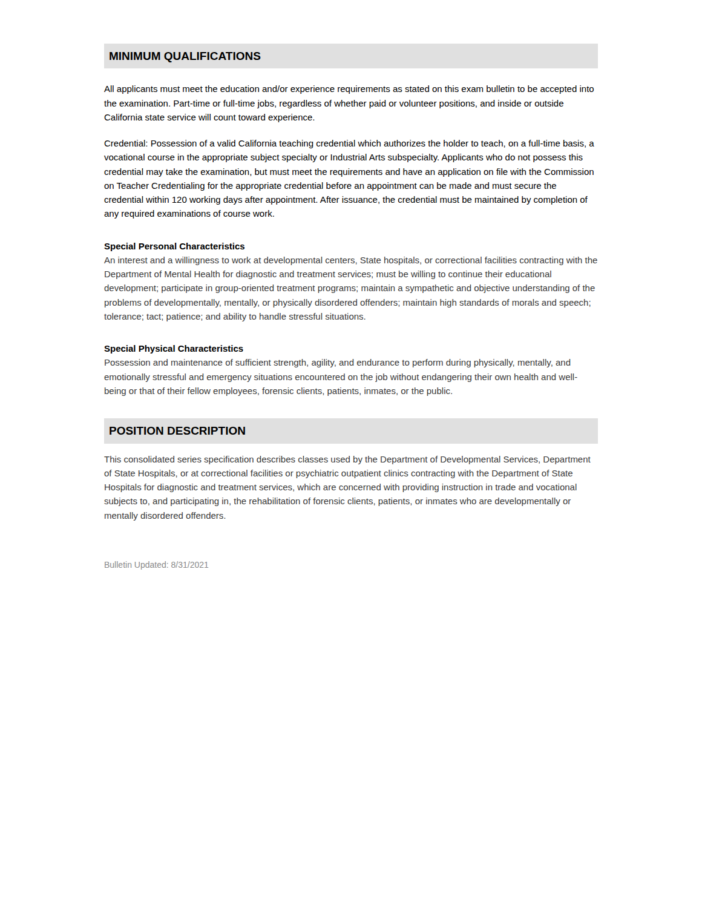MINIMUM QUALIFICATIONS
All applicants must meet the education and/or experience requirements as stated on this exam bulletin to be accepted into the examination. Part-time or full-time jobs, regardless of whether paid or volunteer positions, and inside or outside California state service will count toward experience.
Credential: Possession of a valid California teaching credential which authorizes the holder to teach, on a full-time basis, a vocational course in the appropriate subject specialty or Industrial Arts subspecialty. Applicants who do not possess this credential may take the examination, but must meet the requirements and have an application on file with the Commission on Teacher Credentialing for the appropriate credential before an appointment can be made and must secure the credential within 120 working days after appointment. After issuance, the credential must be maintained by completion of any required examinations of course work.
Special Personal Characteristics
An interest and a willingness to work at developmental centers, State hospitals, or correctional facilities contracting with the Department of Mental Health for diagnostic and treatment services; must be willing to continue their educational development; participate in group-oriented treatment programs; maintain a sympathetic and objective understanding of the problems of developmentally, mentally, or physically disordered offenders; maintain high standards of morals and speech; tolerance; tact; patience; and ability to handle stressful situations.
Special Physical Characteristics
Possession and maintenance of sufficient strength, agility, and endurance to perform during physically, mentally, and emotionally stressful and emergency situations encountered on the job without endangering their own health and well-being or that of their fellow employees, forensic clients, patients, inmates, or the public.
POSITION DESCRIPTION
This consolidated series specification describes classes used by the Department of Developmental Services, Department of State Hospitals, or at correctional facilities or psychiatric outpatient clinics contracting with the Department of State Hospitals for diagnostic and treatment services, which are concerned with providing instruction in trade and vocational subjects to, and participating in, the rehabilitation of forensic clients, patients, or inmates who are developmentally or mentally disordered offenders.
Bulletin Updated: 8/31/2021